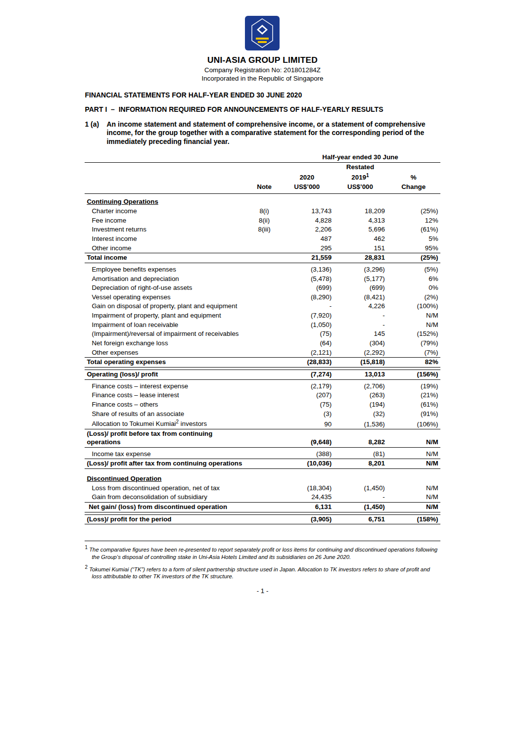UNI-ASIA GROUP LIMITED
Company Registration No: 201801284Z
Incorporated in the Republic of Singapore
FINANCIAL STATEMENTS FOR HALF-YEAR ENDED 30 JUNE 2020
PART I – INFORMATION REQUIRED FOR ANNOUNCEMENTS OF HALF-YEARLY RESULTS
1 (a)
An income statement and statement of comprehensive income, or a statement of comprehensive income, for the group together with a comparative statement for the corresponding period of the immediately preceding financial year.
| | | Half-year ended 30 June |
| --- | --- | --- |
| | | | Restated | |
| | | 2020 | 2019 1 | % |
| | Note | US$’000 | US$’000 | Change |
| Continuing Operations |
| Charter income | 8(i) | 13,743 | 18,209 | (25%) |
| Fee income | 8(ii) | 4,828 | 4,313 | 12% |
| Investment returns | 8(iii) | 2,206 | 5,696 | (61%) |
| Interest income | | 487 | 462 | 5% |
| Other income | | 295 | 151 | 95% |
| Total income | | 21,559 | 28,831 | (25%) |
| Employee benefits expenses | | (3,136) | (3,296) | (5%) |
| Amortisation and depreciation | | (5,478) | (5,177) | 6% |
| Depreciation of right-of-use assets | | (699) | (699) | 0% |
| Vessel operating expenses | | (8,290) | (8,421) | (2%) |
| Gain on disposal of property, plant and equipment | | - | 4,226 | (100%) |
| Impairment of property, plant and equipment | | (7,920) | - | N/M |
| Impairment of loan receivable | | (1,050) | - | N/M |
| (Impairment)/reversal of impairment of receivables | | (75) | 145 | (152%) |
| Net foreign exchange loss | | (64) | (304) | (79%) |
| Other expenses | | (2,121) | (2,292) | (7%) |
| Total operating expenses | | (28,833) | (15,818) | 82% |
| Operating (loss)/ profit | | (7,274) | 13,013 | (156%) |
| Finance costs – interest expense | | (2,179) | (2,706) | (19%) |
| Finance costs – lease interest | | (207) | (263) | (21%) |
| Finance costs – others | | (75) | (194) | (61%) |
| Share of results of an associate | | (3) | (32) | (91%) |
| Allocation to Tokumei Kumiai 2 investors | | 90 | (1,536) | (106%) |
| (Loss)/ profit before tax from continuing operations | | (9,648) | 8,282 | N/M |
| Income tax expense | | (388) | (81) | N/M |
| (Loss)/ profit after tax from continuing operations | | (10,036) | 8,201 | N/M |
| Discontinued Operation |
| Loss from discontinued operation, net of tax | | (18,304) | (1,450) | N/M |
| Gain from deconsolidation of subsidiary | | 24,435 | - | N/M |
| Net gain/ (loss) from discontinued operation | | 6,131 | (1,450) | N/M |
| (Loss)/ profit for the period | | (3,905) | 6,751 | (158%) |
1 The comparative figures have been re-presented to report separately profit or loss items for continuing and discontinued operations following the Group’s disposal of controlling stake in Uni-Asia Hotels Limited and its subsidiaries on 26 June 2020.
2 Tokumei Kumiai (“TK”) refers to a form of silent partnership structure used in Japan. Allocation to TK investors refers to share of profit and loss attributable to other TK investors of the TK structure.
- 1 -